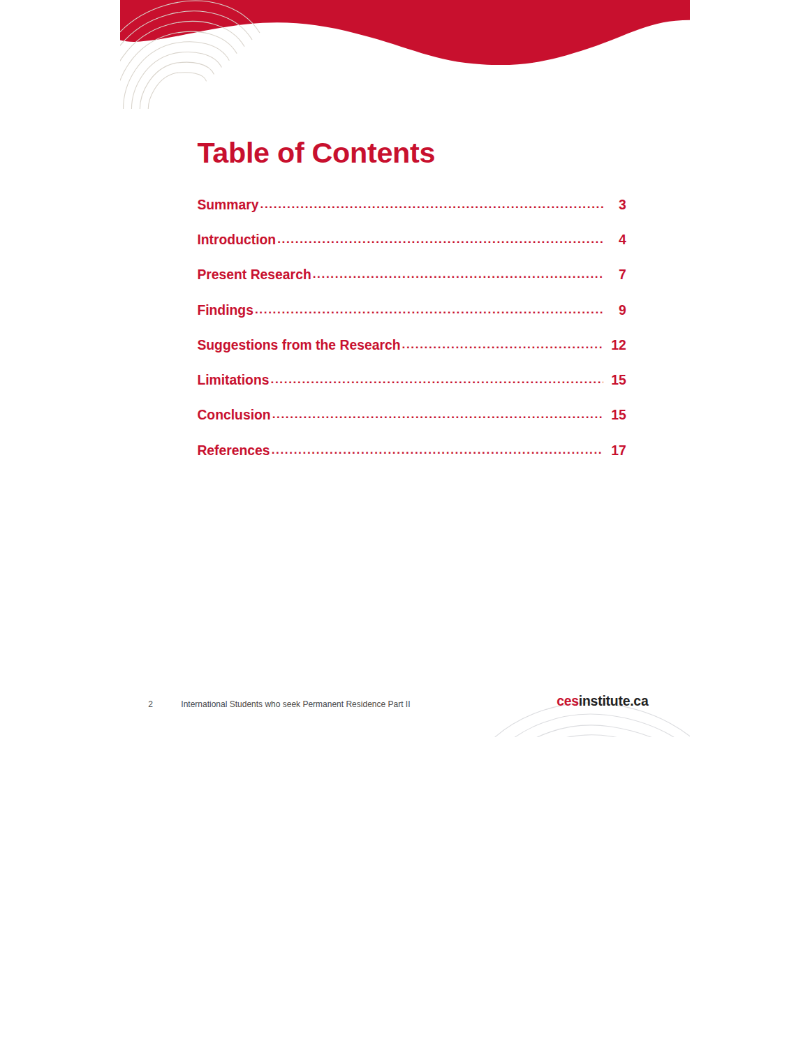Table of Contents
Summary ................................................................................................. 3
Introduction ............................................................................................. 4
Present Research ..................................................................................... 7
Findings .................................................................................................. 9
Suggestions from the Research ........................................................... 12
Limitations .............................................................................................. 15
Conclusion ............................................................................................. 15
References ............................................................................................. 17
2 International Students who seek Permanent Residence Part II
cesinstitute.ca